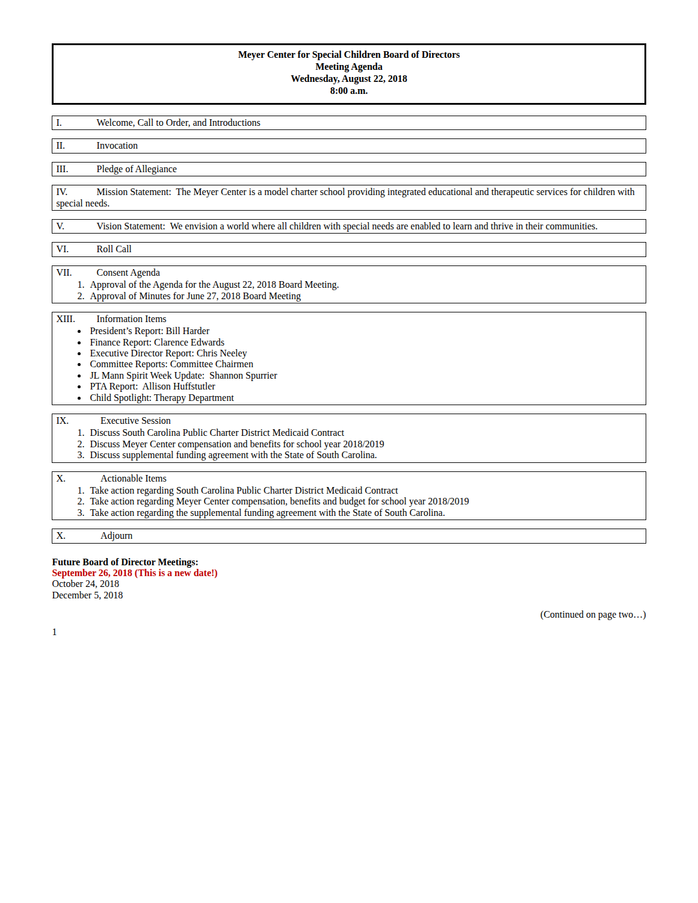Meyer Center for Special Children Board of Directors
Meeting Agenda
Wednesday, August 22, 2018
8:00 a.m.
I. Welcome, Call to Order, and Introductions
II. Invocation
III. Pledge of Allegiance
IV. Mission Statement: The Meyer Center is a model charter school providing integrated educational and therapeutic services for children with special needs.
V. Vision Statement: We envision a world where all children with special needs are enabled to learn and thrive in their communities.
VI. Roll Call
VII. Consent Agenda
Approval of the Agenda for the August 22, 2018 Board Meeting.
Approval of Minutes for June 27, 2018 Board Meeting
XIII. Information Items
President’s Report: Bill Harder
Finance Report: Clarence Edwards
Executive Director Report: Chris Neeley
Committee Reports: Committee Chairmen
JL Mann Spirit Week Update: Shannon Spurrier
PTA Report: Allison Huffstutler
Child Spotlight: Therapy Department
IX. Executive Session
Discuss South Carolina Public Charter District Medicaid Contract
Discuss Meyer Center compensation and benefits for school year 2018/2019
Discuss supplemental funding agreement with the State of South Carolina.
X. Actionable Items
Take action regarding South Carolina Public Charter District Medicaid Contract
Take action regarding Meyer Center compensation, benefits and budget for school year 2018/2019
Take action regarding the supplemental funding agreement with the State of South Carolina.
X. Adjourn
Future Board of Director Meetings:
September 26, 2018 (This is a new date!)
October 24, 2018
December 5, 2018
(Continued on page two…)
1